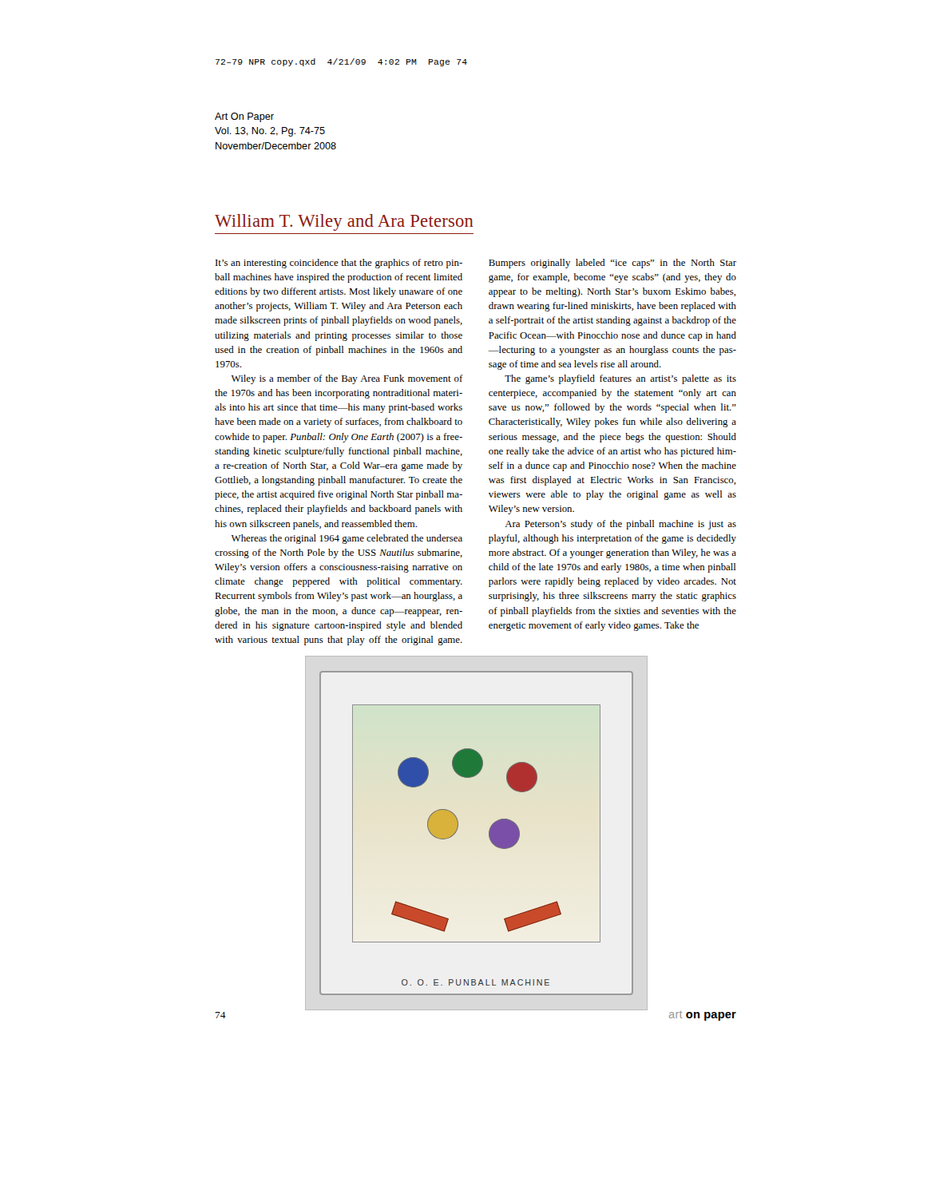72–79 NPR copy.qxd 4/21/09 4:02 PM Page 74
Art On Paper
Vol. 13, No. 2, Pg. 74-75
November/December 2008
William T. Wiley and Ara Peterson
It’s an interesting coincidence that the graphics of retro pinball machines have inspired the production of recent limited editions by two different artists. Most likely unaware of one another’s projects, William T. Wiley and Ara Peterson each made silkscreen prints of pinball playfields on wood panels, utilizing materials and printing processes similar to those used in the creation of pinball machines in the 1960s and 1970s.
Wiley is a member of the Bay Area Funk movement of the 1970s and has been incorporating nontraditional materials into his art since that time—his many print-based works have been made on a variety of surfaces, from chalkboard to cowhide to paper. Punball: Only One Earth (2007) is a freestanding kinetic sculpture/fully functional pinball machine, a re-creation of North Star, a Cold War–era game made by Gottlieb, a longstanding pinball manufacturer. To create the piece, the artist acquired five original North Star pinball machines, replaced their playfields and backboard panels with his own silkscreen panels, and reassembled them.
Whereas the original 1964 game celebrated the undersea crossing of the North Pole by the USS Nautilus submarine, Wiley’s version offers a consciousness-raising narrative on climate change peppered with political commentary. Recurrent symbols from Wiley’s past work—an hourglass, a globe, the man in the moon, a dunce cap—reappear, rendered in his signature cartoon-inspired style and blended with various textual puns that play off the original game. Bumpers originally labeled “ice caps” in the North Star game, for example, become “eye scabs” (and yes, they do appear to be melting). North Star’s buxom Eskimo babes, drawn wearing fur-lined miniskirts, have been replaced with a self-portrait of the artist standing against a backdrop of the Pacific Ocean—with Pinocchio nose and dunce cap in hand—lecturing to a youngster as an hourglass counts the passage of time and sea levels rise all around.
The game’s playfield features an artist’s palette as its centerpiece, accompanied by the statement “only art can save us now,” followed by the words “special when lit.” Characteristically, Wiley pokes fun while also delivering a serious message, and the piece begs the question: Should one really take the advice of an artist who has pictured himself in a dunce cap and Pinocchio nose? When the machine was first displayed at Electric Works in San Francisco, viewers were able to play the original game as well as Wiley’s new version.
Ara Peterson’s study of the pinball machine is just as playful, although his interpretation of the game is decidedly more abstract. Of a younger generation than Wiley, he was a child of the late 1970s and early 1980s, a time when pinball parlors were rapidly being replaced by video arcades. Not surprisingly, his three silkscreens marry the static graphics of pinball playfields from the sixties and seventies with the energetic movement of early video games. Take the
O. O. E. PUNBALL MACHINE
74 art on paper